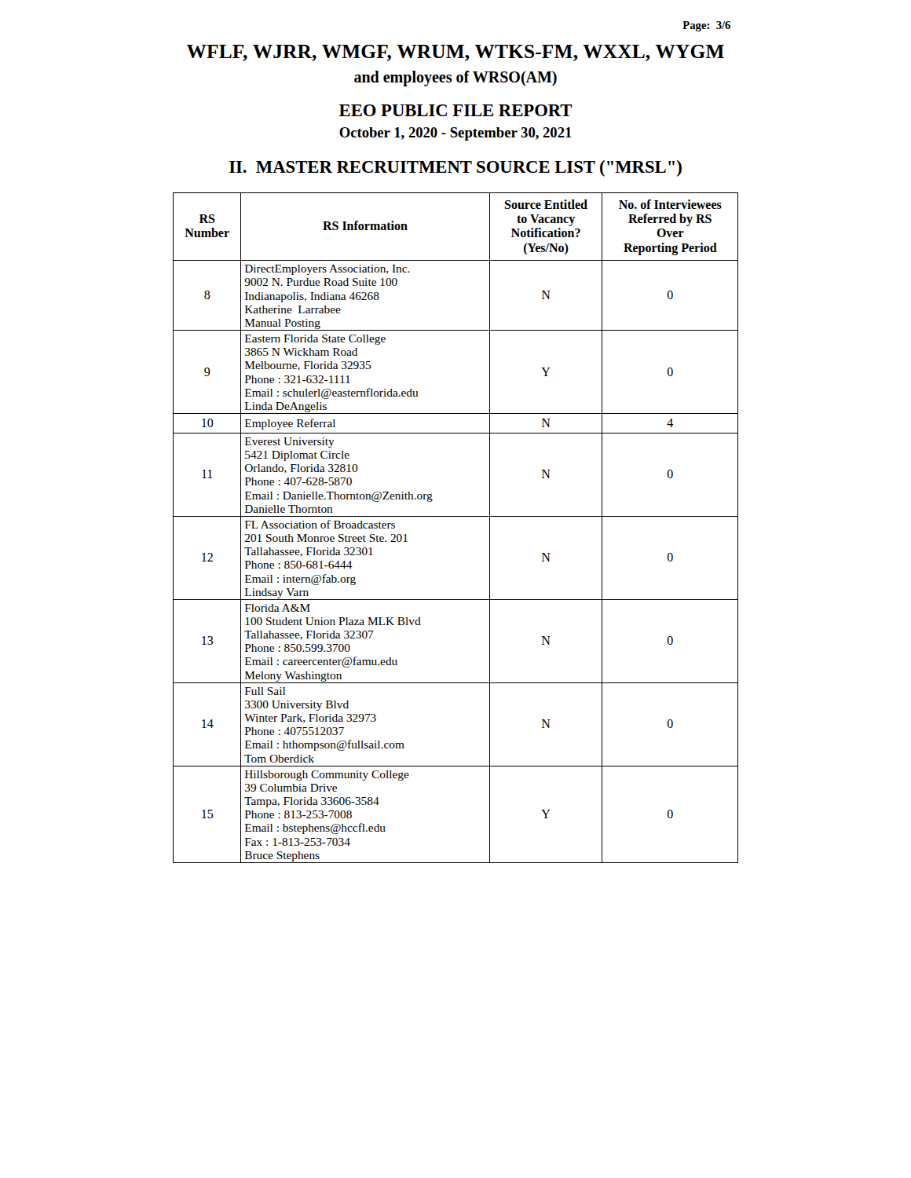Page: 3/6
WFLF, WJRR, WMGF, WRUM, WTKS-FM, WXXL, WYGM
and employees of WRSO(AM)
EEO PUBLIC FILE REPORT
October 1, 2020 - September 30, 2021
II. MASTER RECRUITMENT SOURCE LIST ("MRSL")
| RS Number | RS Information | Source Entitled to Vacancy Notification? (Yes/No) | No. of Interviewees Referred by RS Over Reporting Period |
| --- | --- | --- | --- |
| 8 | DirectEmployers Association, Inc. 9002 N. Purdue Road Suite 100 Indianapolis, Indiana 46268 Katherine Larrabee Manual Posting | N | 0 |
| 9 | Eastern Florida State College 3865 N Wickham Road Melbourne, Florida 32935 Phone : 321-632-1111 Email : schulerl@easternflorida.edu Linda DeAngelis | Y | 0 |
| 10 | Employee Referral | N | 4 |
| 11 | Everest University 5421 Diplomat Circle Orlando, Florida 32810 Phone : 407-628-5870 Email : Danielle.Thornton@Zenith.org Danielle Thornton | N | 0 |
| 12 | FL Association of Broadcasters 201 South Monroe Street Ste. 201 Tallahassee, Florida 32301 Phone : 850-681-6444 Email : intern@fab.org Lindsay Varn | N | 0 |
| 13 | Florida A&M 100 Student Union Plaza MLK Blvd Tallahassee, Florida 32307 Phone : 850.599.3700 Email : careercenter@famu.edu Melony Washington | N | 0 |
| 14 | Full Sail 3300 University Blvd Winter Park, Florida 32973 Phone : 4075512037 Email : hthompson@fullsail.com Tom Oberdick | N | 0 |
| 15 | Hillsborough Community College 39 Columbia Drive Tampa, Florida 33606-3584 Phone : 813-253-7008 Email : bstephens@hccfl.edu Fax : 1-813-253-7034 Bruce Stephens | Y | 0 |